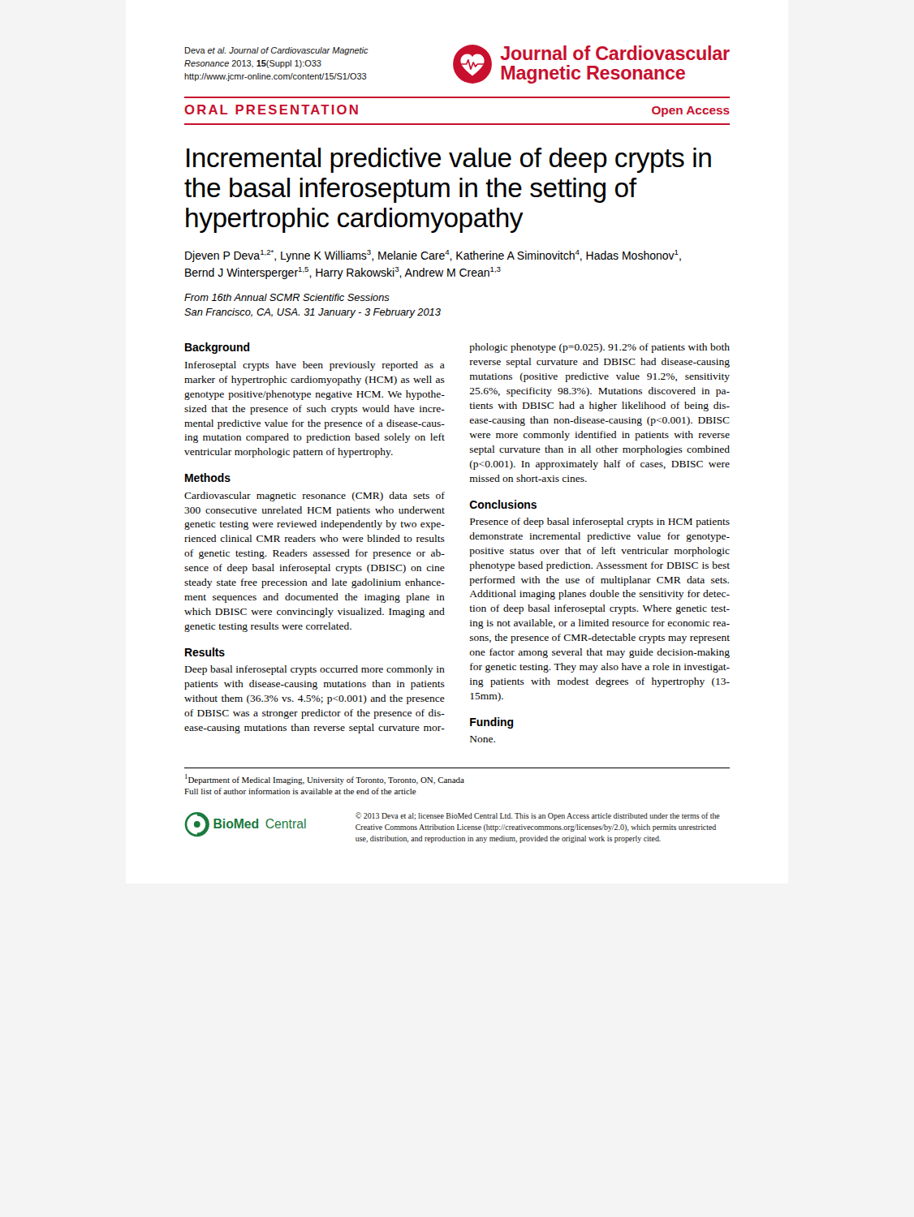Deva et al. Journal of Cardiovascular Magnetic
Resonance 2013, 15(Suppl 1):O33
http://www.jcmr-online.com/content/15/S1/O33
Journal of Cardiovascular Magnetic Resonance
ORAL PRESENTATION
Open Access
Incremental predictive value of deep crypts in the basal inferoseptum in the setting of hypertrophic cardiomyopathy
Djeven P Deva1,2*, Lynne K Williams3, Melanie Care4, Katherine A Siminovitch4, Hadas Moshonov1,
Bernd J Wintersperger1,5, Harry Rakowski3, Andrew M Crean1,3
From 16th Annual SCMR Scientific Sessions
San Francisco, CA, USA. 31 January - 3 February 2013
Background
Inferoseptal crypts have been previously reported as a marker of hypertrophic cardiomyopathy (HCM) as well as genotype positive/phenotype negative HCM. We hypothesized that the presence of such crypts would have incremental predictive value for the presence of a disease-causing mutation compared to prediction based solely on left ventricular morphologic pattern of hypertrophy.
Methods
Cardiovascular magnetic resonance (CMR) data sets of 300 consecutive unrelated HCM patients who underwent genetic testing were reviewed independently by two experienced clinical CMR readers who were blinded to results of genetic testing. Readers assessed for presence or absence of deep basal inferoseptal crypts (DBISC) on cine steady state free precession and late gadolinium enhancement sequences and documented the imaging plane in which DBISC were convincingly visualized. Imaging and genetic testing results were correlated.
Results
Deep basal inferoseptal crypts occurred more commonly in patients with disease-causing mutations than in patients without them (36.3% vs. 4.5%; p<0.001) and the presence of DBISC was a stronger predictor of the presence of disease-causing mutations than reverse septal curvature morphologic phenotype (p=0.025). 91.2% of patients with both reverse septal curvature and DBISC had disease-causing mutations (positive predictive value 91.2%, sensitivity 25.6%, specificity 98.3%). Mutations discovered in patients with DBISC had a higher likelihood of being disease-causing than non-disease-causing (p<0.001). DBISC were more commonly identified in patients with reverse septal curvature than in all other morphologies combined (p<0.001). In approximately half of cases, DBISC were missed on short-axis cines.
Conclusions
Presence of deep basal inferoseptal crypts in HCM patients demonstrate incremental predictive value for genotype-positive status over that of left ventricular morphologic phenotype based prediction. Assessment for DBISC is best performed with the use of multiplanar CMR data sets. Additional imaging planes double the sensitivity for detection of deep basal inferoseptal crypts. Where genetic testing is not available, or a limited resource for economic reasons, the presence of CMR-detectable crypts may represent one factor among several that may guide decision-making for genetic testing. They may also have a role in investigating patients with modest degrees of hypertrophy (13-15mm).
Funding
None.
1Department of Medical Imaging, University of Toronto, Toronto, ON, Canada
Full list of author information is available at the end of the article
BioMed Central
© 2013 Deva et al; licensee BioMed Central Ltd. This is an Open Access article distributed under the terms of the Creative Commons Attribution License (http://creativecommons.org/licenses/by/2.0), which permits unrestricted use, distribution, and reproduction in any medium, provided the original work is properly cited.